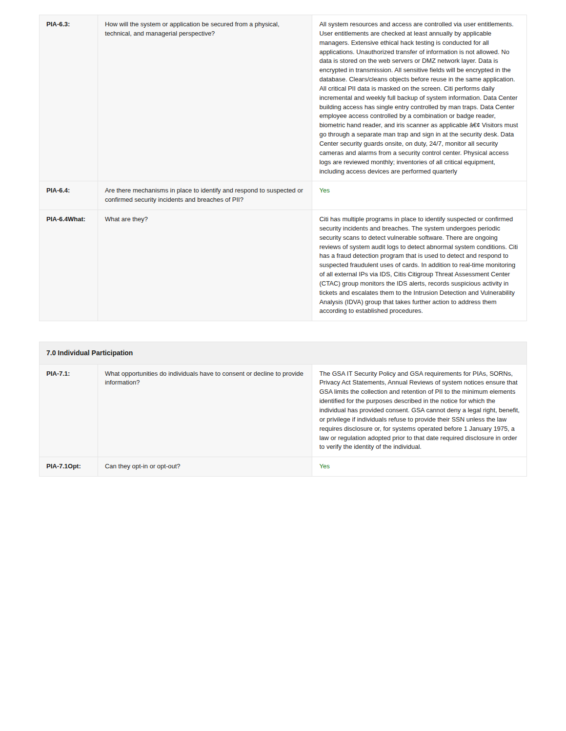| PIA-6.3: | How will the system or application be secured from a physical, technical, and managerial perspective? | All system resources and access are controlled via user entitlements. User entitlements are checked at least annually by applicable managers. Extensive ethical hack testing is conducted for all applications. Unauthorized transfer of information is not allowed. No data is stored on the web servers or DMZ network layer. Data is encrypted in transmission. All sensitive fields will be encrypted in the database. Clears/cleans objects before reuse in the same application. All critical PII data is masked on the screen. Citi performs daily incremental and weekly full backup of system information. Data Center building access has single entry controlled by man traps. Data Center employee access controlled by a combination or badge reader, biometric hand reader, and iris scanner as applicable â€¢ Visitors must go through a separate man trap and sign in at the security desk. Data Center security guards onsite, on duty, 24/7, monitor all security cameras and alarms from a security control center. Physical access logs are reviewed monthly; inventories of all critical equipment, including access devices are performed quarterly |
| PIA-6.4: | Are there mechanisms in place to identify and respond to suspected or confirmed security incidents and breaches of PII? | Yes |
| PIA-6.4What: | What are they? | Citi has multiple programs in place to identify suspected or confirmed security incidents and breaches. The system undergoes periodic security scans to detect vulnerable software. There are ongoing reviews of system audit logs to detect abnormal system conditions. Citi has a fraud detection program that is used to detect and respond to suspected fraudulent uses of cards. In addition to real-time monitoring of all external IPs via IDS, Citis Citigroup Threat Assessment Center (CTAC) group monitors the IDS alerts, records suspicious activity in tickets and escalates them to the Intrusion Detection and Vulnerability Analysis (IDVA) group that takes further action to address them according to established procedures. |
| 7.0 Individual Participation |
| PIA-7.1: | What opportunities do individuals have to consent or decline to provide information? | The GSA IT Security Policy and GSA requirements for PIAs, SORNs, Privacy Act Statements, Annual Reviews of system notices ensure that GSA limits the collection and retention of PII to the minimum elements identified for the purposes described in the notice for which the individual has provided consent. GSA cannot deny a legal right, benefit, or privilege if individuals refuse to provide their SSN unless the law requires disclosure or, for systems operated before 1 January 1975, a law or regulation adopted prior to that date required disclosure in order to verify the identity of the individual. |
| PIA-7.1Opt: | Can they opt-in or opt-out? | Yes |